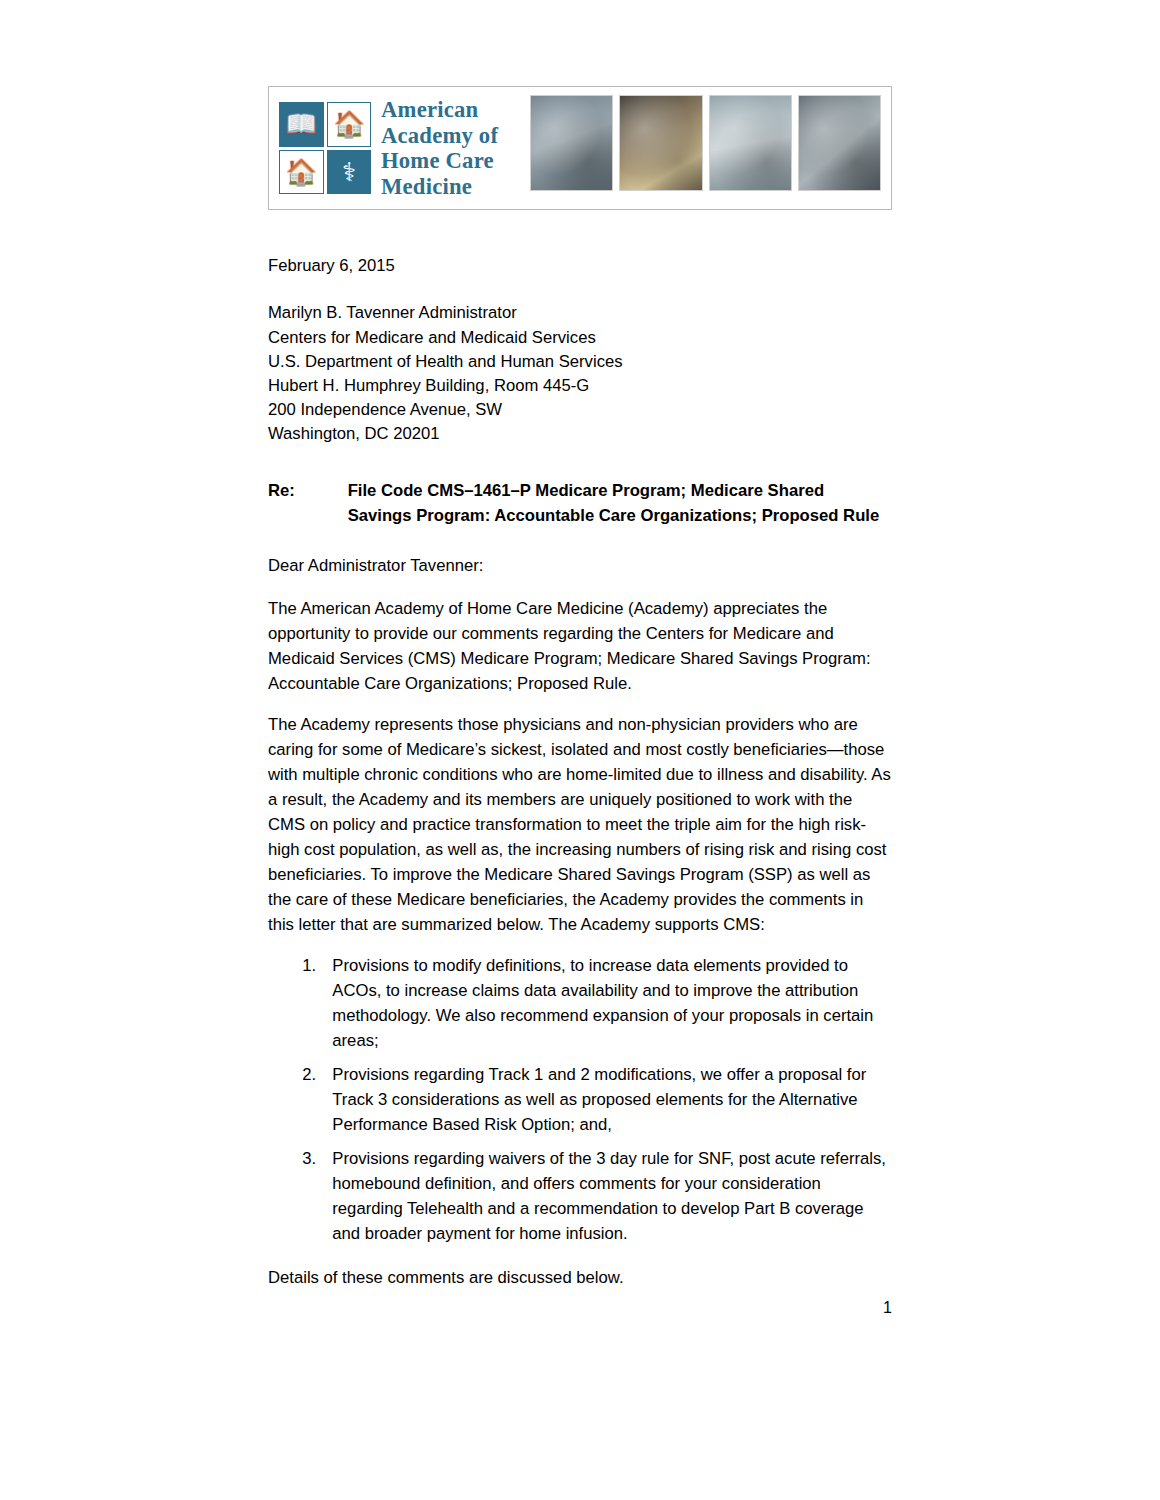📖
🏠
🏠
⚕
American
Academy of
Home Care
Medicine
February 6, 2015
Marilyn B. Tavenner Administrator
Centers for Medicare and Medicaid Services
U.S. Department of Health and Human Services
Hubert H. Humphrey Building, Room 445-G
200 Independence Avenue, SW
Washington, DC 20201
Re:
File Code CMS–1461–P Medicare Program; Medicare Shared Savings Program: Accountable Care Organizations; Proposed Rule
Dear Administrator Tavenner:
The American Academy of Home Care Medicine (Academy) appreciates the opportunity to provide our comments regarding the Centers for Medicare and Medicaid Services (CMS) Medicare Program; Medicare Shared Savings Program: Accountable Care Organizations; Proposed Rule.
The Academy represents those physicians and non-physician providers who are caring for some of Medicare’s sickest, isolated and most costly beneficiaries—those with multiple chronic conditions who are home-limited due to illness and disability. As a result, the Academy and its members are uniquely positioned to work with the CMS on policy and practice transformation to meet the triple aim for the high risk-high cost population, as well as, the increasing numbers of rising risk and rising cost beneficiaries. To improve the Medicare Shared Savings Program (SSP) as well as the care of these Medicare beneficiaries, the Academy provides the comments in this letter that are summarized below. The Academy supports CMS:
Provisions to modify definitions, to increase data elements provided to ACOs, to increase claims data availability and to improve the attribution methodology. We also recommend expansion of your proposals in certain areas;
Provisions regarding Track 1 and 2 modifications, we offer a proposal for Track 3 considerations as well as proposed elements for the Alternative Performance Based Risk Option; and,
Provisions regarding waivers of the 3 day rule for SNF, post acute referrals, homebound definition, and offers comments for your consideration regarding Telehealth and a recommendation to develop Part B coverage and broader payment for home infusion.
Details of these comments are discussed below.
1